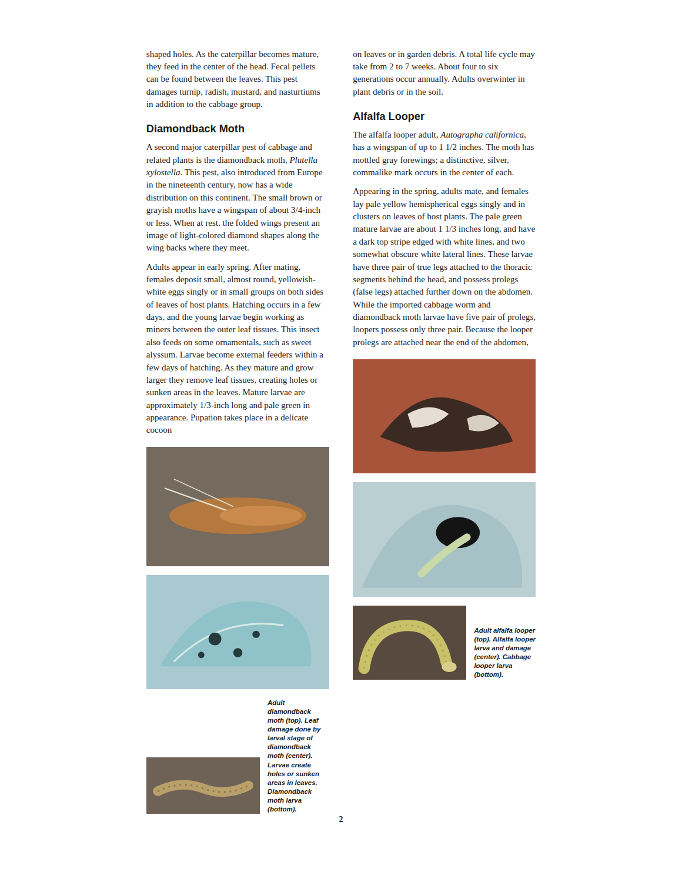shaped holes. As the caterpillar becomes mature, they feed in the center of the head. Fecal pellets can be found between the leaves. This pest damages turnip, radish, mustard, and nasturtiums in addition to the cabbage group.
Diamondback Moth
A second major caterpillar pest of cabbage and related plants is the diamondback moth, Plutella xylostella. This pest, also introduced from Europe in the nineteenth century, now has a wide distribution on this continent. The small brown or grayish moths have a wingspan of about 3/4-inch or less. When at rest, the folded wings present an image of light-colored diamond shapes along the wing backs where they meet.
Adults appear in early spring. After mating, females deposit small, almost round, yellowish-white eggs singly or in small groups on both sides of leaves of host plants. Hatching occurs in a few days, and the young larvae begin working as miners between the outer leaf tissues. This insect also feeds on some ornamentals, such as sweet alyssum. Larvae become external feeders within a few days of hatching. As they mature and grow larger they remove leaf tissues, creating holes or sunken areas in the leaves. Mature larvae are approximately 1/3-inch long and pale green in appearance. Pupation takes place in a delicate cocoon
Adult diamondback moth (top). Leaf damage done by larval stage of diamondback moth (center). Larvae create holes or sunken areas in leaves. Diamondback moth larva (bottom).
on leaves or in garden debris. A total life cycle may take from 2 to 7 weeks. About four to six generations occur annually. Adults overwinter in plant debris or in the soil.
Alfalfa Looper
The alfalfa looper adult, Autographa californica, has a wingspan of up to 1 1/2 inches. The moth has mottled gray forewings; a distinctive, silver, commalike mark occurs in the center of each.
Appearing in the spring, adults mate, and females lay pale yellow hemispherical eggs singly and in clusters on leaves of host plants. The pale green mature larvae are about 1 1/3 inches long, and have a dark top stripe edged with white lines, and two somewhat obscure white lateral lines. These larvae have three pair of true legs attached to the thoracic segments behind the head, and possess prolegs (false legs) attached further down on the abdomen. While the imported cabbage worm and diamondback moth larvae have five pair of prolegs, loopers possess only three pair. Because the looper prolegs are attached near the end of the abdomen,
Adult alfalfa looper (top). Alfalfa looper larva and damage (center). Cabbage looper larva (bottom).
2